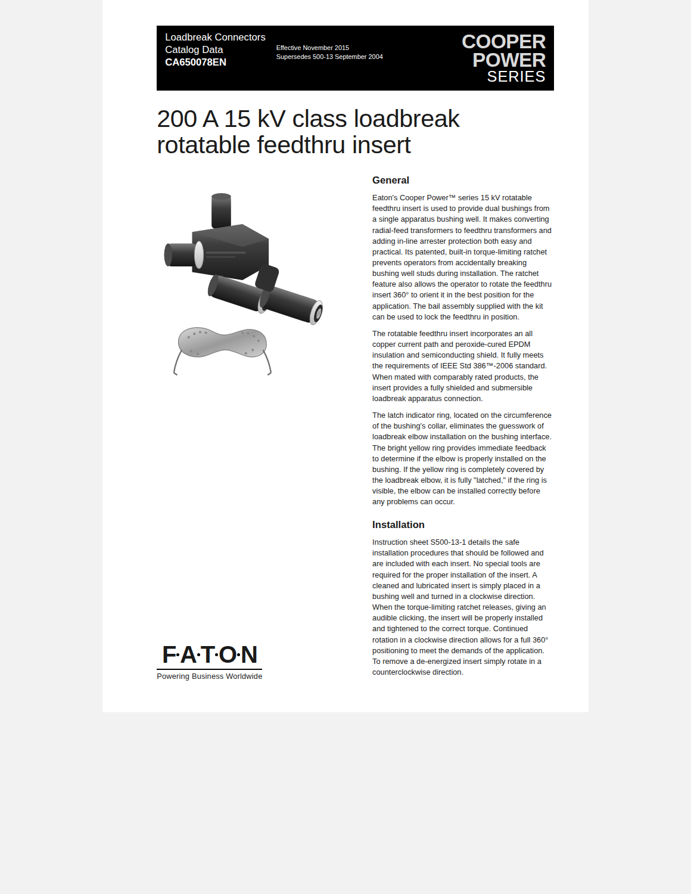Loadbreak Connectors
Catalog Data
CA650078EN
Effective November 2015
Supersedes 500-13 September 2004
COOPER POWER
SERIES
200 A 15 kV class loadbreak rotatable feedthru insert
General
Eaton's Cooper Power™ series 15 kV rotatable feedthru insert is used to provide dual bushings from a single apparatus bushing well. It makes converting radial-feed transformers to feedthru transformers and adding in-line arrester protection both easy and practical. Its patented, built-in torque-limiting ratchet prevents operators from accidentally breaking bushing well studs during installation. The ratchet feature also allows the operator to rotate the feedthru insert 360° to orient it in the best position for the application. The bail assembly supplied with the kit can be used to lock the feedthru in position.
The rotatable feedthru insert incorporates an all copper current path and peroxide-cured EPDM insulation and semiconducting shield. It fully meets the requirements of IEEE Std 386™-2006 standard. When mated with comparably rated products, the insert provides a fully shielded and submersible loadbreak apparatus connection.
The latch indicator ring, located on the circumference of the bushing's collar, eliminates the guesswork of loadbreak elbow installation on the bushing interface. The bright yellow ring provides immediate feedback to determine if the elbow is properly installed on the bushing. If the yellow ring is completely covered by the loadbreak elbow, it is fully "latched," if the ring is visible, the elbow can be installed correctly before any problems can occur.
Installation
Instruction sheet S500-13-1 details the safe installation procedures that should be followed and are included with each insert. No special tools are required for the proper installation of the insert. A cleaned and lubricated insert is simply placed in a bushing well and turned in a clockwise direction. When the torque-limiting ratchet releases, giving an audible clicking, the insert will be properly installed and tightened to the correct torque. Continued rotation in a clockwise direction allows for a full 360° positioning to meet the demands of the application. To remove a de-energized insert simply rotate in a counterclockwise direction.
F A T O N
Powering Business Worldwide